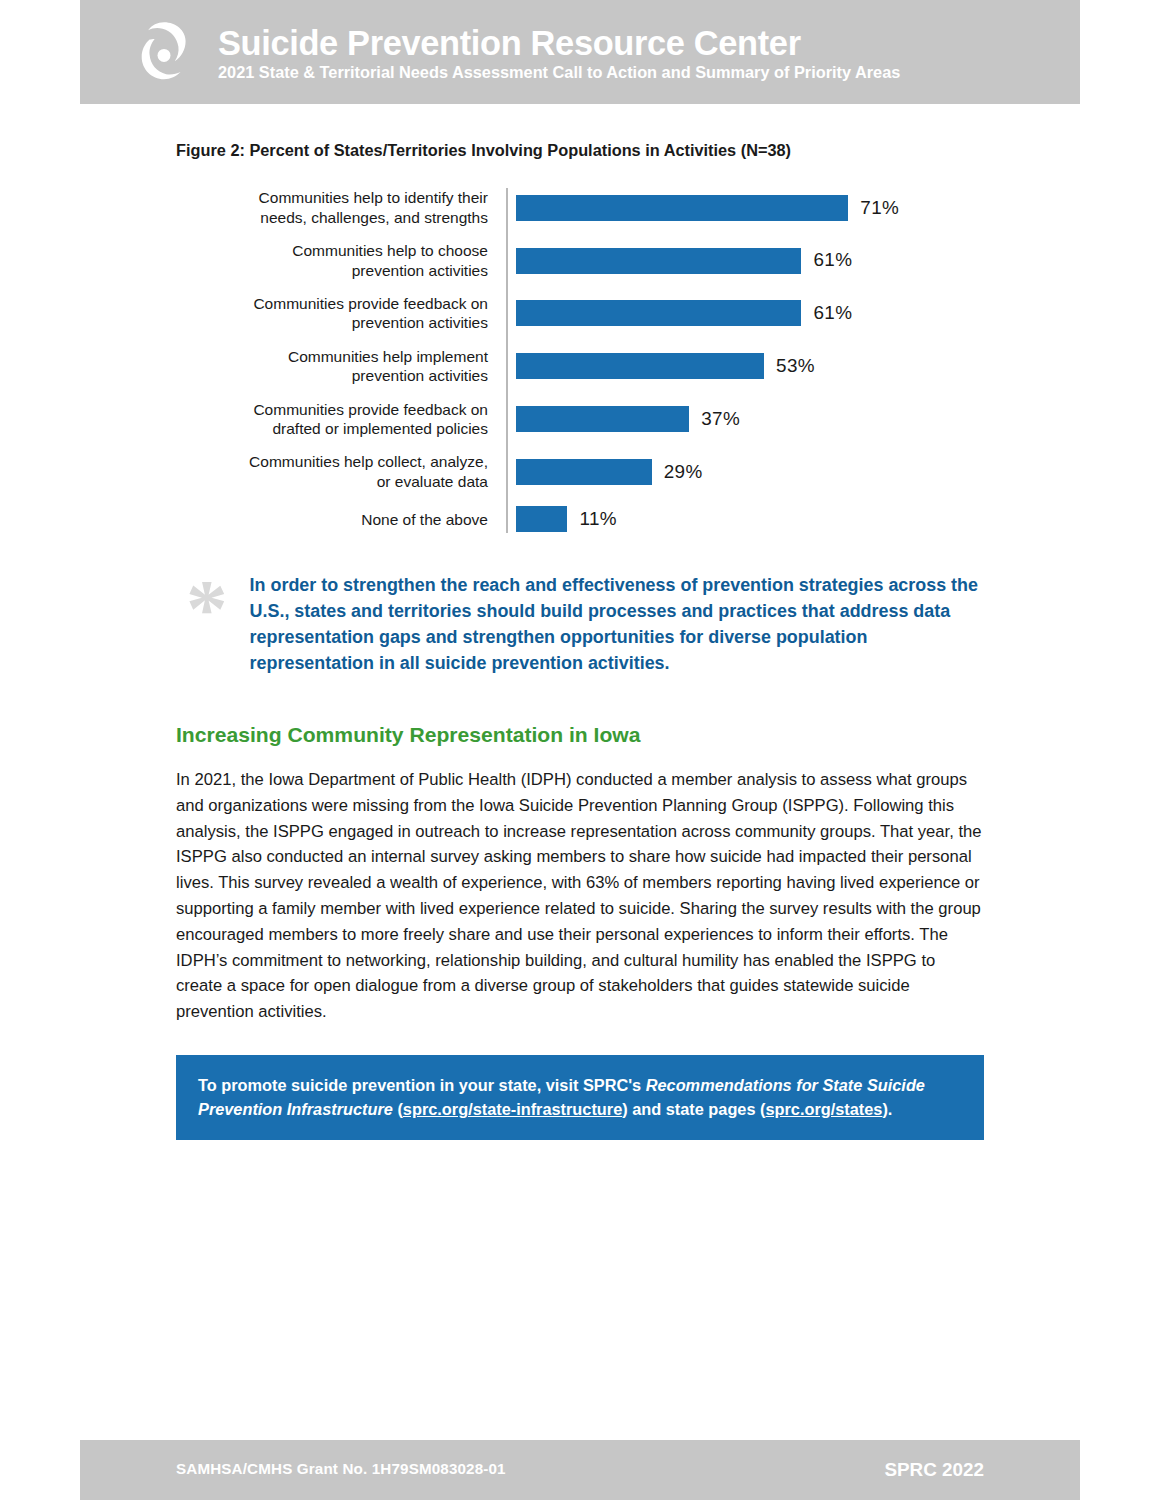Suicide Prevention Resource Center
2021 State & Territorial Needs Assessment Call to Action and Summary of Priority Areas
Figure 2: Percent of States/Territories Involving Populations in Activities (N=38)
Communities help to identify their
needs, challenges, and strengths
71%
Communities help to choose
prevention activities
61%
Communities provide feedback on
prevention activities
61%
Communities help implement
prevention activities
53%
Communities provide feedback on
drafted or implemented policies
37%
Communities help collect, analyze,
or evaluate data
29%
None of the above
11%
*
In order to strengthen the reach and effectiveness of prevention strategies across the U.S., states and territories should build processes and practices that address data representation gaps and strengthen opportunities for diverse population representation in all suicide prevention activities.
Increasing Community Representation in Iowa
In 2021, the Iowa Department of Public Health (IDPH) conducted a member analysis to assess what groups and organizations were missing from the Iowa Suicide Prevention Planning Group (ISPPG). Following this analysis, the ISPPG engaged in outreach to increase representation across community groups. That year, the ISPPG also conducted an internal survey asking members to share how suicide had impacted their personal lives. This survey revealed a wealth of experience, with 63% of members reporting having lived experience or supporting a family member with lived experience related to suicide. Sharing the survey results with the group encouraged members to more freely share and use their personal experiences to inform their efforts. The IDPH’s commitment to networking, relationship building, and cultural humility has enabled the ISPPG to create a space for open dialogue from a diverse group of stakeholders that guides statewide suicide prevention activities.
To promote suicide prevention in your state, visit SPRC's Recommendations for State Suicide Prevention Infrastructure (sprc.org/state-infrastructure) and state pages (sprc.org/states).
SAMHSA/CMHS Grant No. 1H79SM083028-01 SPRC 2022